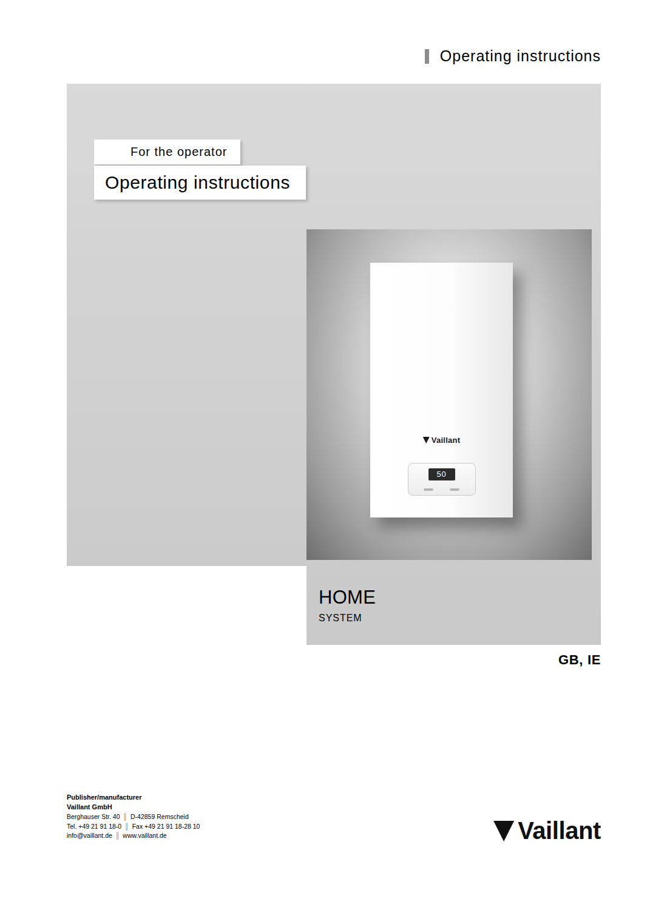Operating instructions
For the operator
Operating instructions
Vaillant
50
HOME
SYSTEM
GB, IE
Publisher/manufacturer
Vaillant GmbH
Berghauser Str. 40║D-42859 Remscheid
Tel. +49 21 91 18-0║Fax +49 21 91 18-28 10
info@vaillant.de║www.vaillant.de
Vaillant